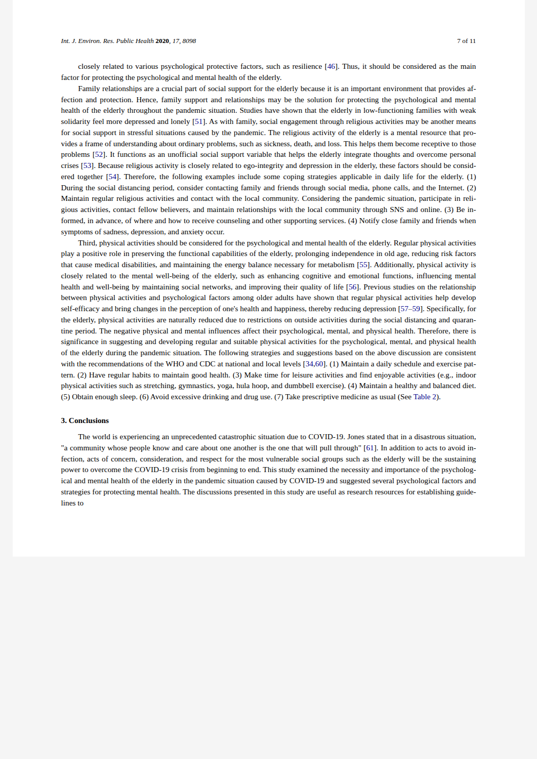Int. J. Environ. Res. Public Health 2020, 17, 8098 7 of 11
closely related to various psychological protective factors, such as resilience [46]. Thus, it should be considered as the main factor for protecting the psychological and mental health of the elderly.
Family relationships are a crucial part of social support for the elderly because it is an important environment that provides affection and protection. Hence, family support and relationships may be the solution for protecting the psychological and mental health of the elderly throughout the pandemic situation. Studies have shown that the elderly in low-functioning families with weak solidarity feel more depressed and lonely [51]. As with family, social engagement through religious activities may be another means for social support in stressful situations caused by the pandemic. The religious activity of the elderly is a mental resource that provides a frame of understanding about ordinary problems, such as sickness, death, and loss. This helps them become receptive to those problems [52]. It functions as an unofficial social support variable that helps the elderly integrate thoughts and overcome personal crises [53]. Because religious activity is closely related to ego-integrity and depression in the elderly, these factors should be considered together [54]. Therefore, the following examples include some coping strategies applicable in daily life for the elderly. (1) During the social distancing period, consider contacting family and friends through social media, phone calls, and the Internet. (2) Maintain regular religious activities and contact with the local community. Considering the pandemic situation, participate in religious activities, contact fellow believers, and maintain relationships with the local community through SNS and online. (3) Be informed, in advance, of where and how to receive counseling and other supporting services. (4) Notify close family and friends when symptoms of sadness, depression, and anxiety occur.
Third, physical activities should be considered for the psychological and mental health of the elderly. Regular physical activities play a positive role in preserving the functional capabilities of the elderly, prolonging independence in old age, reducing risk factors that cause medical disabilities, and maintaining the energy balance necessary for metabolism [55]. Additionally, physical activity is closely related to the mental well-being of the elderly, such as enhancing cognitive and emotional functions, influencing mental health and well-being by maintaining social networks, and improving their quality of life [56]. Previous studies on the relationship between physical activities and psychological factors among older adults have shown that regular physical activities help develop self-efficacy and bring changes in the perception of one's health and happiness, thereby reducing depression [57–59]. Specifically, for the elderly, physical activities are naturally reduced due to restrictions on outside activities during the social distancing and quarantine period. The negative physical and mental influences affect their psychological, mental, and physical health. Therefore, there is significance in suggesting and developing regular and suitable physical activities for the psychological, mental, and physical health of the elderly during the pandemic situation. The following strategies and suggestions based on the above discussion are consistent with the recommendations of the WHO and CDC at national and local levels [34,60]. (1) Maintain a daily schedule and exercise pattern. (2) Have regular habits to maintain good health. (3) Make time for leisure activities and find enjoyable activities (e.g., indoor physical activities such as stretching, gymnastics, yoga, hula hoop, and dumbbell exercise). (4) Maintain a healthy and balanced diet. (5) Obtain enough sleep. (6) Avoid excessive drinking and drug use. (7) Take prescriptive medicine as usual (See Table 2).
3. Conclusions
The world is experiencing an unprecedented catastrophic situation due to COVID-19. Jones stated that in a disastrous situation, "a community whose people know and care about one another is the one that will pull through" [61]. In addition to acts to avoid infection, acts of concern, consideration, and respect for the most vulnerable social groups such as the elderly will be the sustaining power to overcome the COVID-19 crisis from beginning to end. This study examined the necessity and importance of the psychological and mental health of the elderly in the pandemic situation caused by COVID-19 and suggested several psychological factors and strategies for protecting mental health. The discussions presented in this study are useful as research resources for establishing guidelines to